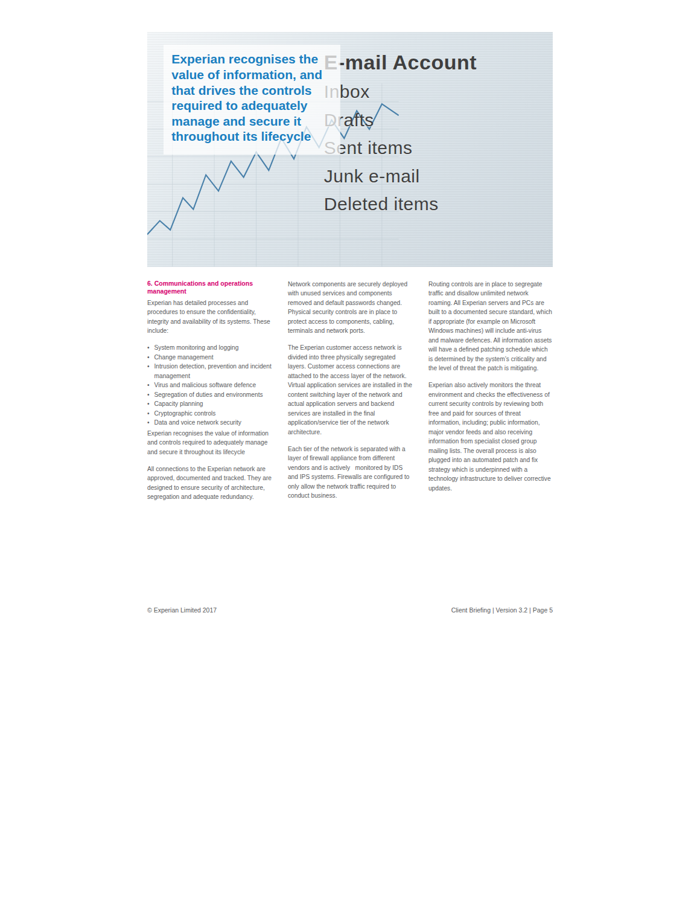E-mail Account
Inbox
Drafts
Sent items
Junk e-mail
Deleted items
Experian recognises the value of information, and that drives the controls required to adequately manage and secure it throughout its lifecycle
6. Communications and operations management
Experian has detailed processes and procedures to ensure the confidentiality, integrity and availability of its systems. These include:
System monitoring and logging
Change management
Intrusion detection, prevention and incident management
Virus and malicious software defence
Segregation of duties and environments
Capacity planning
Cryptographic controls
Data and voice network security
Experian recognises the value of information and controls required to adequately manage and secure it throughout its lifecycle
All connections to the Experian network are approved, documented and tracked. They are designed to ensure security of architecture, segregation and adequate redundancy. Network components are securely deployed with unused services and components removed and default passwords changed. Physical security controls are in place to protect access to components, cabling, terminals and network ports.
The Experian customer access network is divided into three physically segregated layers. Customer access connections are attached to the access layer of the network. Virtual application services are installed in the content switching layer of the network and actual application servers and backend services are installed in the final application/service tier of the network architecture.
Each tier of the network is separated with a layer of firewall appliance from different vendors and is actively monitored by IDS and IPS systems. Firewalls are configured to only allow the network traffic required to conduct business.
Routing controls are in place to segregate traffic and disallow unlimited network roaming. All Experian servers and PCs are built to a documented secure standard, which if appropriate (for example on Microsoft Windows machines) will include anti-virus and malware defences. All information assets will have a defined patching schedule which is determined by the system’s criticality and the level of threat the patch is mitigating.
Experian also actively monitors the threat environment and checks the effectiveness of current security controls by reviewing both free and paid for sources of threat information, including; public information, major vendor feeds and also receiving information from specialist closed group mailing lists. The overall process is also plugged into an automated patch and fix strategy which is underpinned with a technology infrastructure to deliver corrective updates.
© Experian Limited 2017
Client Briefing | Version 3.2 | Page 5